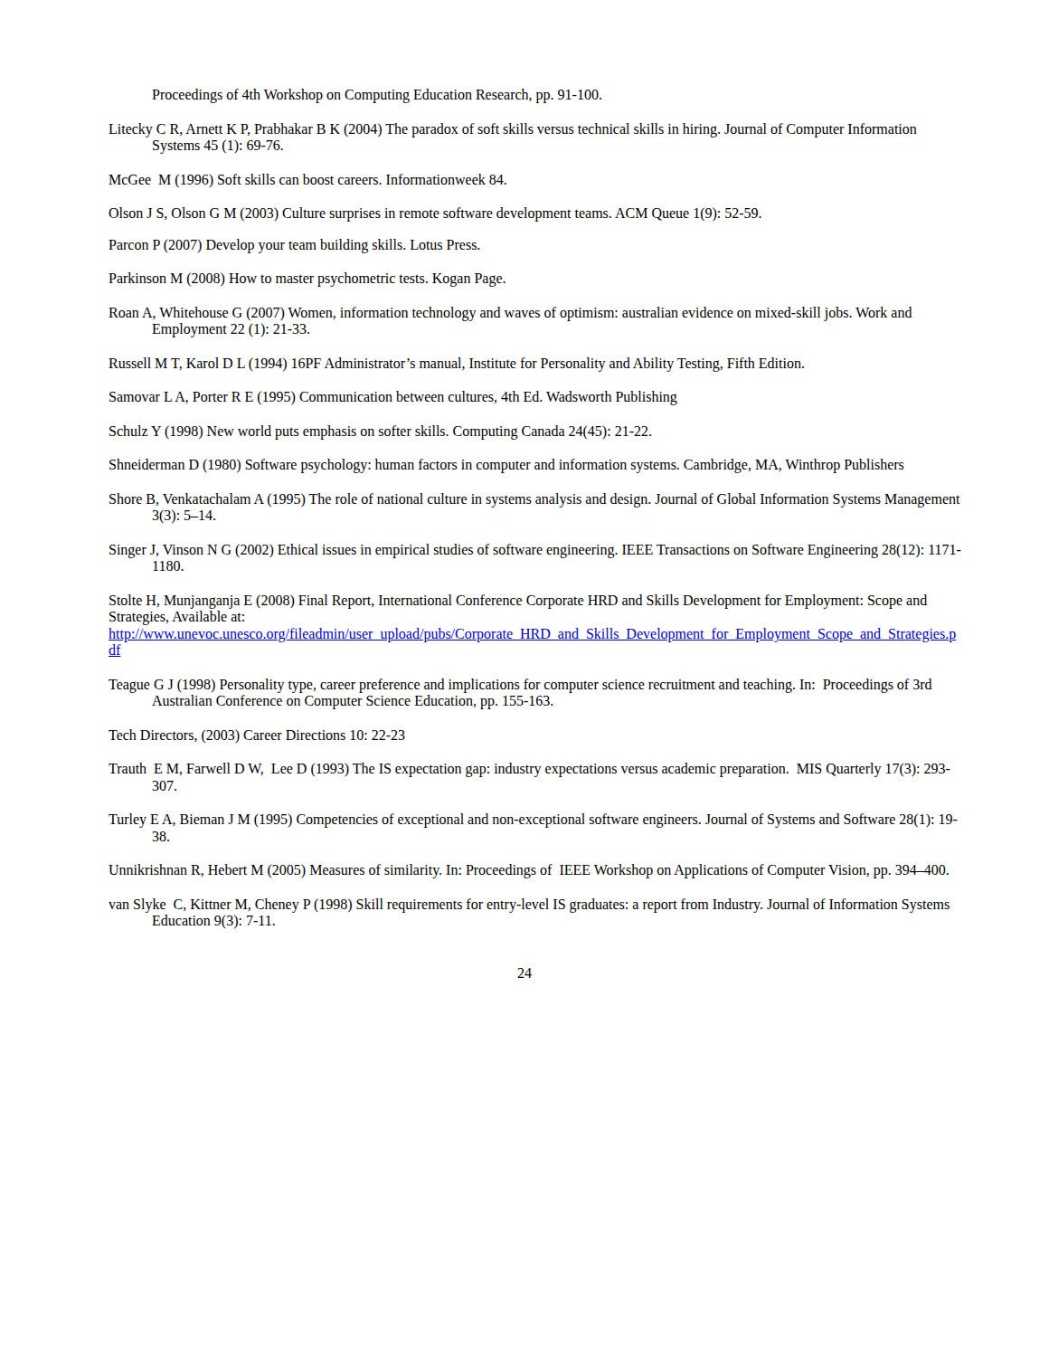Proceedings of 4th Workshop on Computing Education Research, pp. 91-100.
Litecky C R, Arnett K P, Prabhakar B K (2004) The paradox of soft skills versus technical skills in hiring. Journal of Computer Information Systems 45 (1): 69-76.
McGee M (1996) Soft skills can boost careers. Informationweek 84.
Olson J S, Olson G M (2003) Culture surprises in remote software development teams. ACM Queue 1(9): 52-59.
Parcon P (2007) Develop your team building skills. Lotus Press.
Parkinson M (2008) How to master psychometric tests. Kogan Page.
Roan A, Whitehouse G (2007) Women, information technology and waves of optimism: australian evidence on mixed-skill jobs. Work and Employment 22 (1): 21-33.
Russell M T, Karol D L (1994) 16PF Administrator’s manual, Institute for Personality and Ability Testing, Fifth Edition.
Samovar L A, Porter R E (1995) Communication between cultures, 4th Ed. Wadsworth Publishing
Schulz Y (1998) New world puts emphasis on softer skills. Computing Canada 24(45): 21-22.
Shneiderman D (1980) Software psychology: human factors in computer and information systems. Cambridge, MA, Winthrop Publishers
Shore B, Venkatachalam A (1995) The role of national culture in systems analysis and design. Journal of Global Information Systems Management 3(3): 5–14.
Singer J, Vinson N G (2002) Ethical issues in empirical studies of software engineering. IEEE Transactions on Software Engineering 28(12): 1171-1180.
Stolte H, Munjanganja E (2008) Final Report, International Conference Corporate HRD and Skills Development for Employment: Scope and Strategies, Available at:
http://www.unevoc.unesco.org/fileadmin/user_upload/pubs/Corporate_HRD_and_Skills_Development_for_Employment_Scope_and_Strategies.pdf
Teague G J (1998) Personality type, career preference and implications for computer science recruitment and teaching. In: Proceedings of 3rd Australian Conference on Computer Science Education, pp. 155-163.
Tech Directors, (2003) Career Directions 10: 22-23
Trauth E M, Farwell D W, Lee D (1993) The IS expectation gap: industry expectations versus academic preparation. MIS Quarterly 17(3): 293-307.
Turley E A, Bieman J M (1995) Competencies of exceptional and non-exceptional software engineers. Journal of Systems and Software 28(1): 19-38.
Unnikrishnan R, Hebert M (2005) Measures of similarity. In: Proceedings of IEEE Workshop on Applications of Computer Vision, pp. 394–400.
van Slyke C, Kittner M, Cheney P (1998) Skill requirements for entry-level IS graduates: a report from Industry. Journal of Information Systems Education 9(3): 7-11.
24